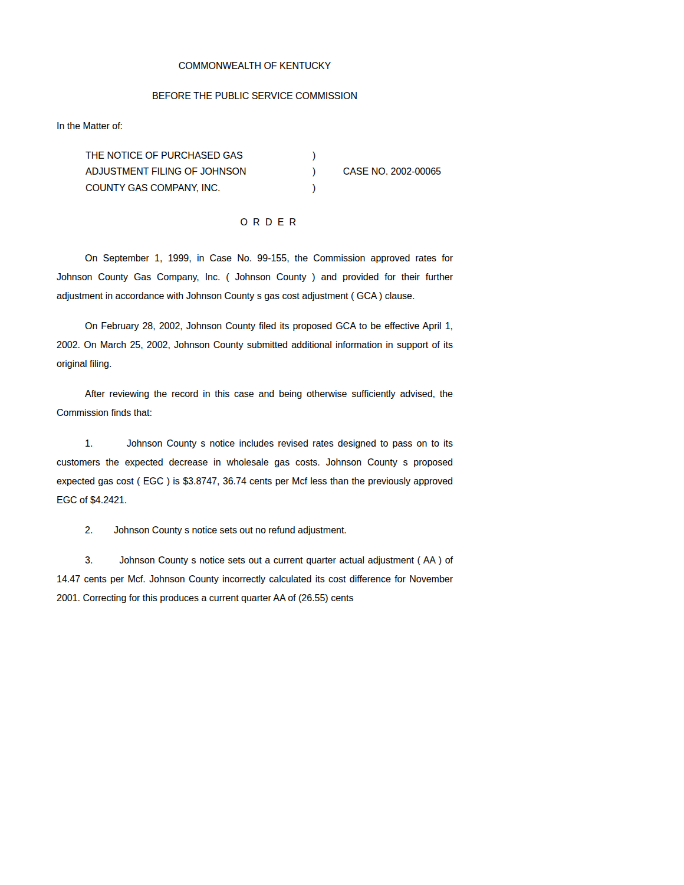COMMONWEALTH OF KENTUCKY
BEFORE THE PUBLIC SERVICE COMMISSION
In the Matter of:
| THE NOTICE OF PURCHASED GAS | ) | |
| ADJUSTMENT FILING OF JOHNSON | ) | CASE NO. 2002-00065 |
| COUNTY GAS COMPANY, INC. | ) | |
O R D E R
On September 1, 1999, in Case No. 99-155, the Commission approved rates for Johnson County Gas Company, Inc. ( Johnson County ) and provided for their further adjustment in accordance with Johnson County s gas cost adjustment ( GCA ) clause.
On February 28, 2002, Johnson County filed its proposed GCA to be effective April 1, 2002. On March 25, 2002, Johnson County submitted additional information in support of its original filing.
After reviewing the record in this case and being otherwise sufficiently advised, the Commission finds that:
1. Johnson County s notice includes revised rates designed to pass on to its customers the expected decrease in wholesale gas costs. Johnson County s proposed expected gas cost ( EGC ) is $3.8747, 36.74 cents per Mcf less than the previously approved EGC of $4.2421.
2. Johnson County s notice sets out no refund adjustment.
3. Johnson County s notice sets out a current quarter actual adjustment ( AA ) of 14.47 cents per Mcf. Johnson County incorrectly calculated its cost difference for November 2001. Correcting for this produces a current quarter AA of (26.55) cents